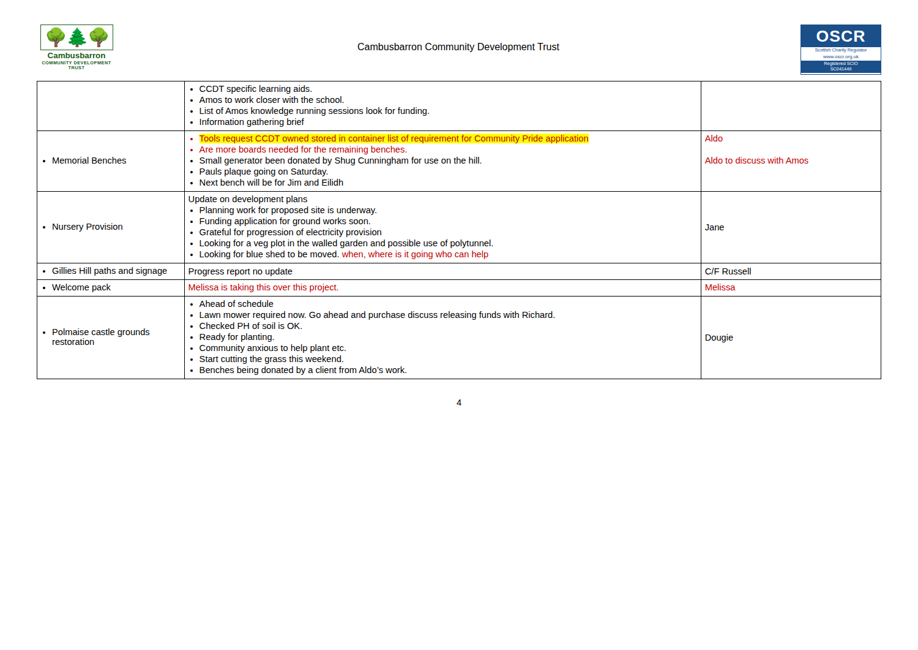🌳🌲🌳
Cambusbarron
COMMUNITY DEVELOPMENT TRUST
Cambusbarron Community Development Trust
OSCR
Scottish Charity Regulator
www.oscr.org.uk
Registered SCIO
SC041449
| | CCDT specific learning aids. Amos to work closer with the school. List of Amos knowledge running sessions look for funding. Information gathering brief | |
| Memorial Benches | Tools request CCDT owned stored in container list of requirement for Community Pride application Are more boards needed for the remaining benches. Small generator been donated by Shug Cunningham for use on the hill. Pauls plaque going on Saturday. Next bench will be for Jim and Eilidh | Aldo Aldo to discuss with Amos |
| Nursery Provision | Update on development plans Planning work for proposed site is underway. Funding application for ground works soon. Grateful for progression of electricity provision Looking for a veg plot in the walled garden and possible use of polytunnel. Looking for blue shed to be moved. when, where is it going who can help | Jane |
| Gillies Hill paths and signage | Progress report no update | C/F Russell |
| Welcome pack | Melissa is taking this over this project. | Melissa |
| Polmaise castle grounds restoration | Ahead of schedule Lawn mower required now. Go ahead and purchase discuss releasing funds with Richard. Checked PH of soil is OK. Ready for planting. Community anxious to help plant etc. Start cutting the grass this weekend. Benches being donated by a client from Aldo’s work. | Dougie |
4